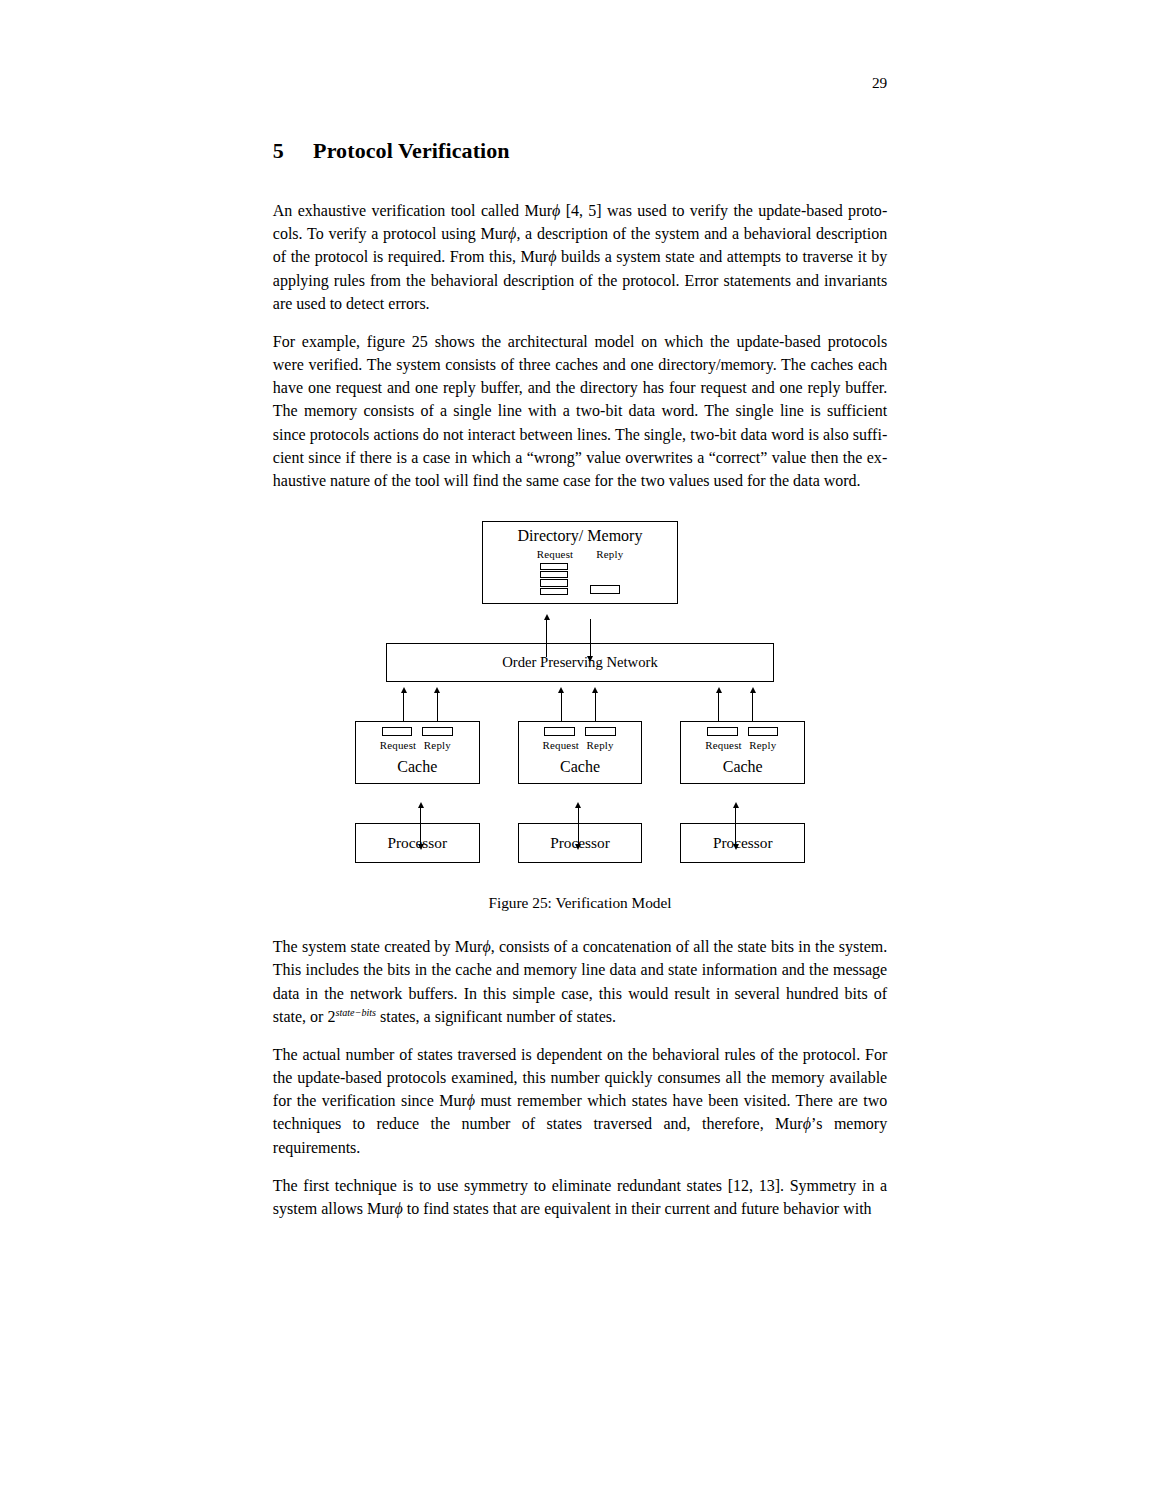29
5 Protocol Verification
An exhaustive verification tool called Murϕ [4, 5] was used to verify the update-based protocols. To verify a protocol using Murϕ, a description of the system and a behavioral description of the protocol is required. From this, Murϕ builds a system state and attempts to traverse it by applying rules from the behavioral description of the protocol. Error statements and invariants are used to detect errors.
For example, figure 25 shows the architectural model on which the update-based protocols were verified. The system consists of three caches and one directory/memory. The caches each have one request and one reply buffer, and the directory has four request and one reply buffer. The memory consists of a single line with a two-bit data word. The single line is sufficient since protocols actions do not interact between lines. The single, two-bit data word is also sufficient since if there is a case in which a “wrong” value overwrites a “correct” value then the exhaustive nature of the tool will find the same case for the two values used for the data word.
Directory/ Memory
Request Reply
Order Preserving Network
Request Reply
Cache
Request Reply
Cache
Request Reply
Cache
Processor
Processor
Processor
Figure 25: Verification Model
The system state created by Murϕ, consists of a concatenation of all the state bits in the system. This includes the bits in the cache and memory line data and state information and the message data in the network buffers. In this simple case, this would result in several hundred bits of state, or 2state−bits states, a significant number of states.
The actual number of states traversed is dependent on the behavioral rules of the protocol. For the update-based protocols examined, this number quickly consumes all the memory available for the verification since Murϕ must remember which states have been visited. There are two techniques to reduce the number of states traversed and, therefore, Murϕ’s memory requirements.
The first technique is to use symmetry to eliminate redundant states [12, 13]. Symmetry in a system allows Murϕ to find states that are equivalent in their current and future behavior with